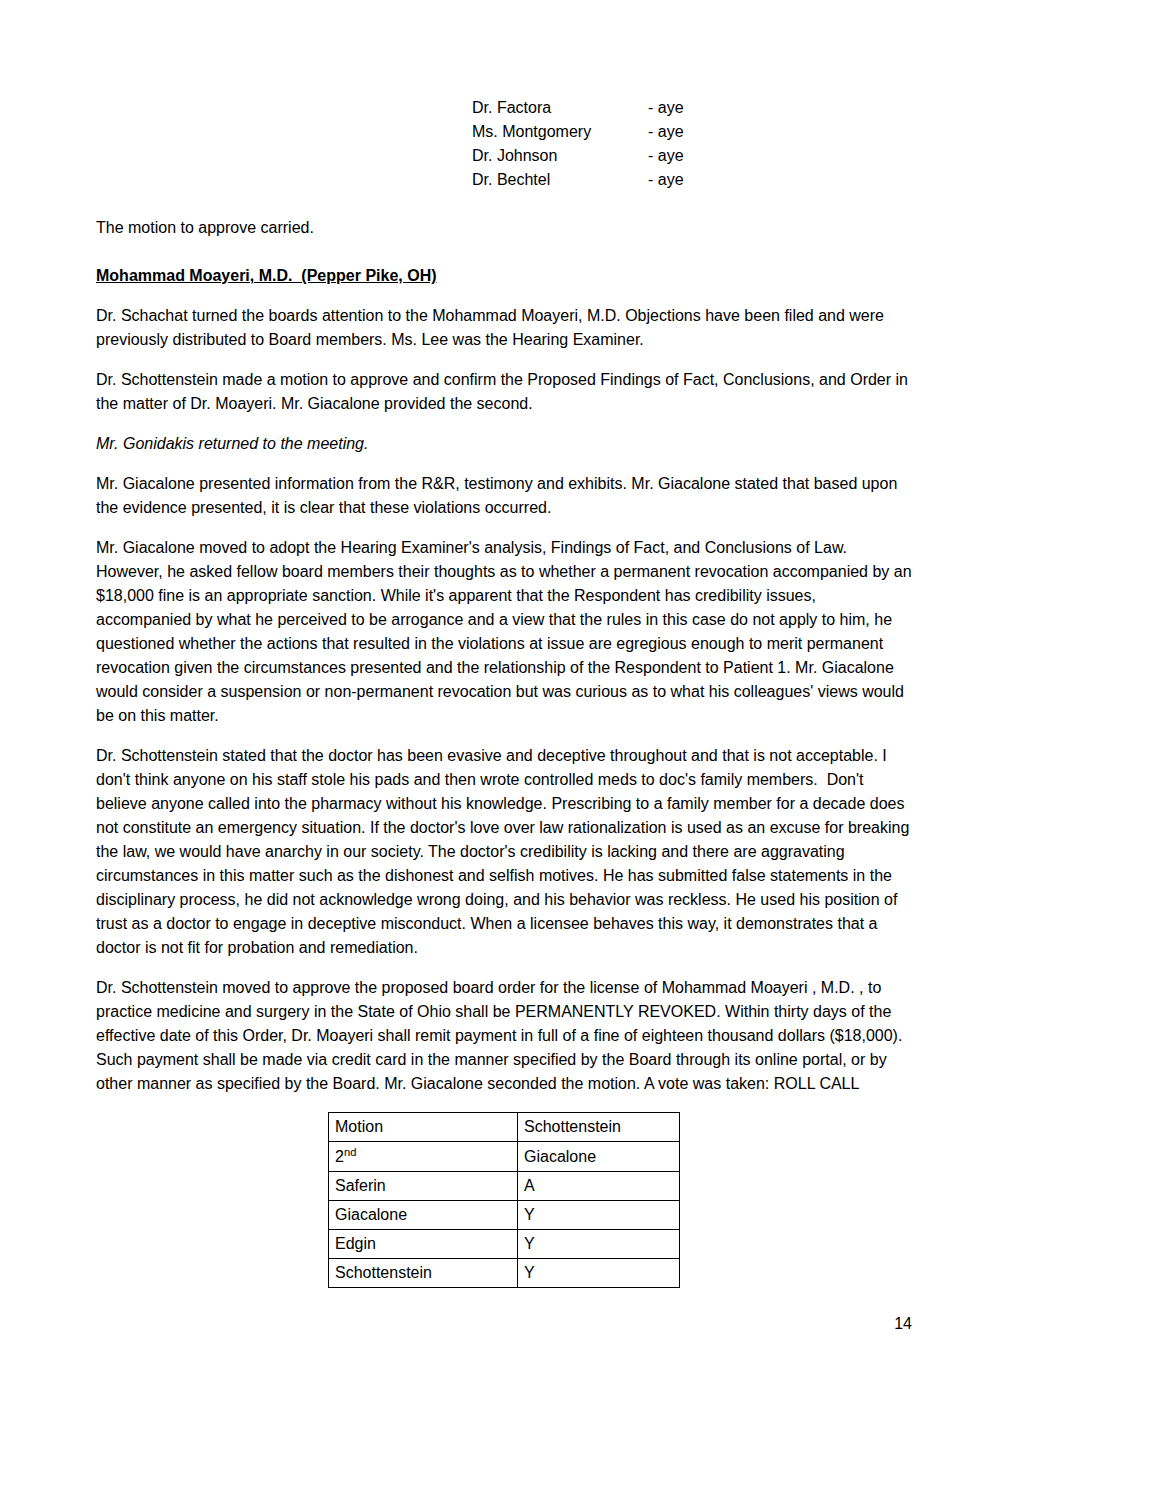Dr. Factora- aye
Ms. Montgomery- aye
Dr. Johnson- aye
Dr. Bechtel- aye
The motion to approve carried.
Mohammad Moayeri, M.D. (Pepper Pike, OH)
Dr. Schachat turned the boards attention to the Mohammad Moayeri, M.D. Objections have been filed and were previously distributed to Board members. Ms. Lee was the Hearing Examiner.
Dr. Schottenstein made a motion to approve and confirm the Proposed Findings of Fact, Conclusions, and Order in the matter of Dr. Moayeri. Mr. Giacalone provided the second.
Mr. Gonidakis returned to the meeting.
Mr. Giacalone presented information from the R&R, testimony and exhibits. Mr. Giacalone stated that based upon the evidence presented, it is clear that these violations occurred.
Mr. Giacalone moved to adopt the Hearing Examiner's analysis, Findings of Fact, and Conclusions of Law. However, he asked fellow board members their thoughts as to whether a permanent revocation accompanied by an $18,000 fine is an appropriate sanction. While it's apparent that the Respondent has credibility issues, accompanied by what he perceived to be arrogance and a view that the rules in this case do not apply to him, he questioned whether the actions that resulted in the violations at issue are egregious enough to merit permanent revocation given the circumstances presented and the relationship of the Respondent to Patient 1. Mr. Giacalone would consider a suspension or non-permanent revocation but was curious as to what his colleagues' views would be on this matter.
Dr. Schottenstein stated that the doctor has been evasive and deceptive throughout and that is not acceptable. I don't think anyone on his staff stole his pads and then wrote controlled meds to doc's family members. Don't believe anyone called into the pharmacy without his knowledge. Prescribing to a family member for a decade does not constitute an emergency situation. If the doctor's love over law rationalization is used as an excuse for breaking the law, we would have anarchy in our society. The doctor's credibility is lacking and there are aggravating circumstances in this matter such as the dishonest and selfish motives. He has submitted false statements in the disciplinary process, he did not acknowledge wrong doing, and his behavior was reckless. He used his position of trust as a doctor to engage in deceptive misconduct. When a licensee behaves this way, it demonstrates that a doctor is not fit for probation and remediation.
Dr. Schottenstein moved to approve the proposed board order for the license of Mohammad Moayeri , M.D. , to practice medicine and surgery in the State of Ohio shall be PERMANENTLY REVOKED. Within thirty days of the effective date of this Order, Dr. Moayeri shall remit payment in full of a fine of eighteen thousand dollars ($18,000). Such payment shall be made via credit card in the manner specified by the Board through its online portal, or by other manner as specified by the Board. Mr. Giacalone seconded the motion. A vote was taken: ROLL CALL
| Motion | Schottenstein |
| 2 nd | Giacalone |
| Saferin | A |
| Giacalone | Y |
| Edgin | Y |
| Schottenstein | Y |
14